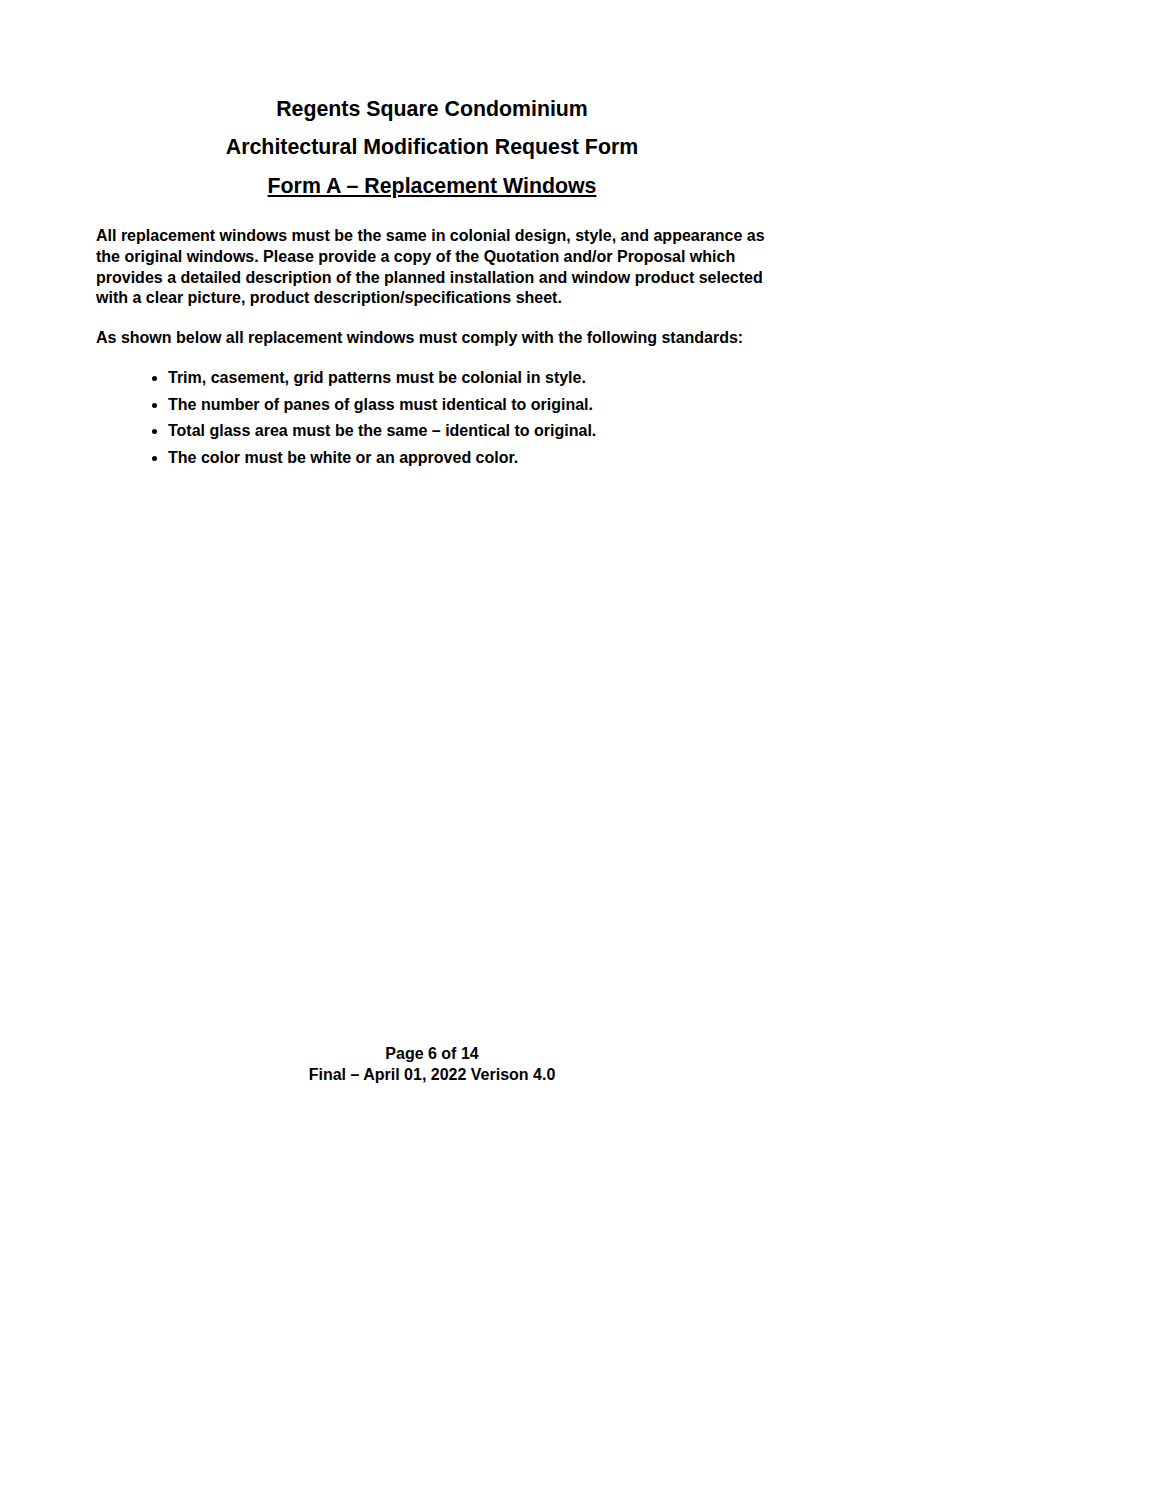Regents Square Condominium
Architectural Modification Request Form
Form A – Replacement Windows
All replacement windows must be the same in colonial design, style, and appearance as the original windows. Please provide a copy of the Quotation and/or Proposal which provides a detailed description of the planned installation and window product selected with a clear picture, product description/specifications sheet.
As shown below all replacement windows must comply with the following standards:
Trim, casement, grid patterns must be colonial in style.
The number of panes of glass must identical to original.
Total glass area must be the same – identical to original.
The color must be white or an approved color.
Page 6 of 14
Final – April 01, 2022 Verison 4.0